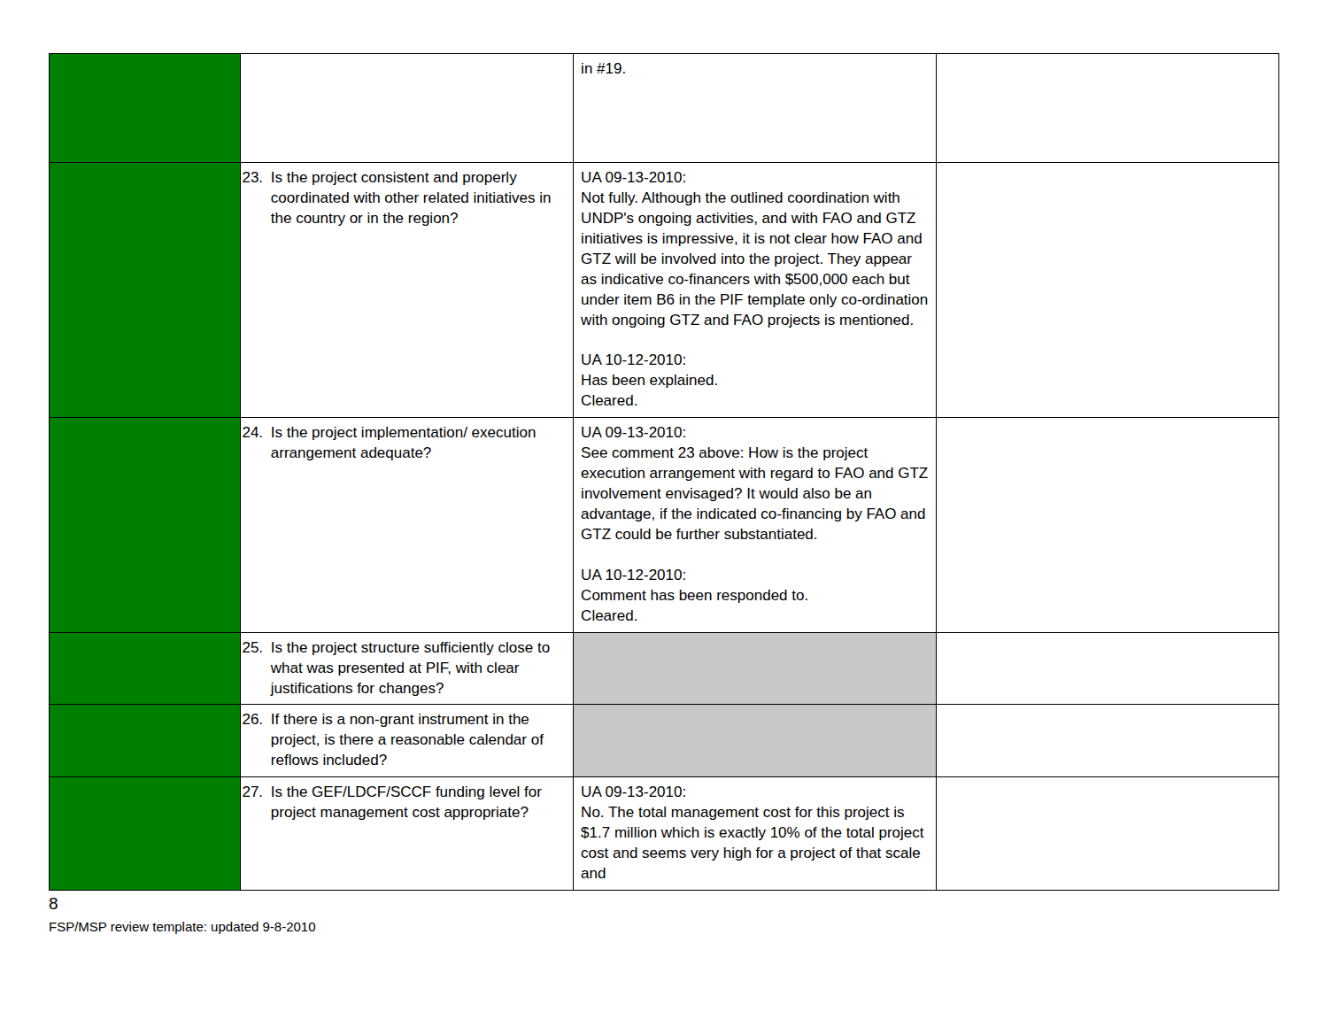| | | in #19. | |
| | Is the project consistent and properly coordinated with other related initiatives in the country or in the region? | UA 09-13-2010: Not fully. Although the outlined coordination with UNDP's ongoing activities, and with FAO and GTZ initiatives is impressive, it is not clear how FAO and GTZ will be involved into the project. They appear as indicative co-financers with $500,000 each but under item B6 in the PIF template only co-ordination with ongoing GTZ and FAO projects is mentioned. UA 10-12-2010: Has been explained. Cleared. | |
| | Is the project implementation/ execution arrangement adequate? | UA 09-13-2010: See comment 23 above: How is the project execution arrangement with regard to FAO and GTZ involvement envisaged? It would also be an advantage, if the indicated co-financing by FAO and GTZ could be further substantiated. UA 10-12-2010: Comment has been responded to. Cleared. | |
| | Is the project structure sufficiently close to what was presented at PIF, with clear justifications for changes? | | |
| | If there is a non-grant instrument in the project, is there a reasonable calendar of reflows included? | | |
| | Is the GEF/LDCF/SCCF funding level for project management cost appropriate? | UA 09-13-2010: No. The total management cost for this project is $1.7 million which is exactly 10% of the total project cost and seems very high for a project of that scale and | |
8
FSP/MSP review template: updated 9-8-2010